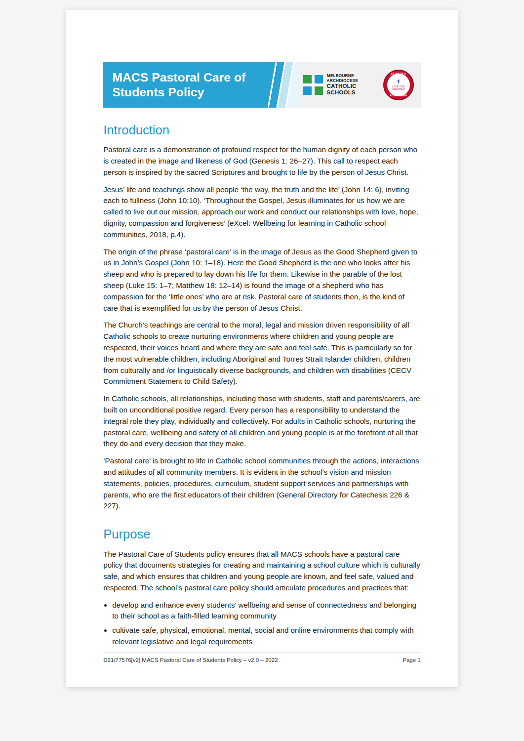MACS Pastoral Care of
Students Policy
Melbourne
Archdiocese Catholic Schools
St Mary's
✝ love one another
Alexandra
Introduction
Pastoral care is a demonstration of profound respect for the human dignity of each person who is created in the image and likeness of God (Genesis 1: 26–27). This call to respect each person is inspired by the sacred Scriptures and brought to life by the person of Jesus Christ.
Jesus’ life and teachings show all people ‘the way, the truth and the life’ (John 14: 6), inviting each to fullness (John 10:10). ‘Throughout the Gospel, Jesus illuminates for us how we are called to live out our mission, approach our work and conduct our relationships with love, hope, dignity, compassion and forgiveness’ (eXcel: Wellbeing for learning in Catholic school communities, 2018, p.4).
The origin of the phrase ‘pastoral care’ is in the image of Jesus as the Good Shepherd given to us in John’s Gospel (John 10: 1–18). Here the Good Shepherd is the one who looks after his sheep and who is prepared to lay down his life for them. Likewise in the parable of the lost sheep (Luke 15: 1–7; Matthew 18: 12–14) is found the image of a shepherd who has compassion for the ‘little ones’ who are at risk. Pastoral care of students then, is the kind of care that is exemplified for us by the person of Jesus Christ.
The Church’s teachings are central to the moral, legal and mission driven responsibility of all Catholic schools to create nurturing environments where children and young people are respected, their voices heard and where they are safe and feel safe. This is particularly so for the most vulnerable children, including Aboriginal and Torres Strait Islander children, children from culturally and /or linguistically diverse backgrounds, and children with disabilities (CECV Commitment Statement to Child Safety).
In Catholic schools, all relationships, including those with students, staff and parents/carers, are built on unconditional positive regard. Every person has a responsibility to understand the integral role they play, individually and collectively. For adults in Catholic schools, nurturing the pastoral care, wellbeing and safety of all children and young people is at the forefront of all that they do and every decision that they make.
‘Pastoral care’ is brought to life in Catholic school communities through the actions, interactions and attitudes of all community members. It is evident in the school’s vision and mission statements, policies, procedures, curriculum, student support services and partnerships with parents, who are the first educators of their children (General Directory for Catechesis 226 & 227).
Purpose
The Pastoral Care of Students policy ensures that all MACS schools have a pastoral care policy that documents strategies for creating and maintaining a school culture which is culturally safe, and which ensures that children and young people are known, and feel safe, valued and respected. The school’s pastoral care policy should articulate procedures and practices that:
develop and enhance every students’ wellbeing and sense of connectedness and belonging to their school as a faith-filled learning community
cultivate safe, physical, emotional, mental, social and online environments that comply with relevant legislative and legal requirements
D21/77576[v2] MACS Pastoral Care of Students Policy – v2.0 – 2022 Page 1